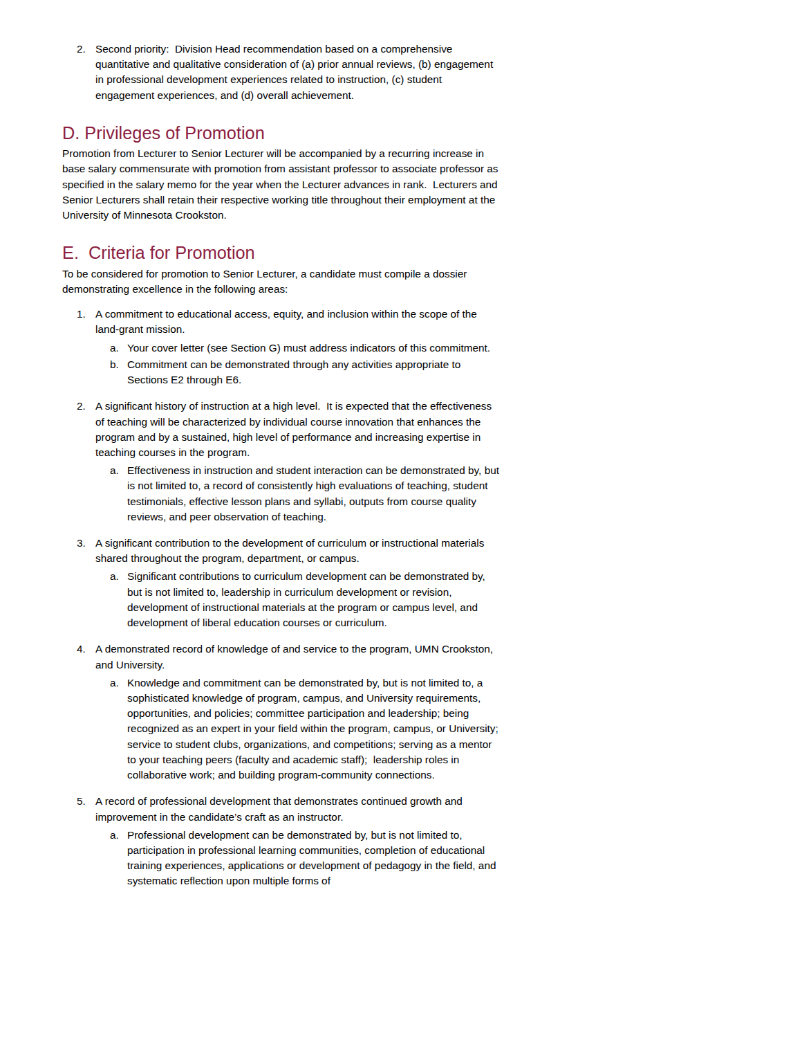Second priority: Division Head recommendation based on a comprehensive quantitative and qualitative consideration of (a) prior annual reviews, (b) engagement in professional development experiences related to instruction, (c) student engagement experiences, and (d) overall achievement.
D. Privileges of Promotion
Promotion from Lecturer to Senior Lecturer will be accompanied by a recurring increase in base salary commensurate with promotion from assistant professor to associate professor as specified in the salary memo for the year when the Lecturer advances in rank. Lecturers and Senior Lecturers shall retain their respective working title throughout their employment at the University of Minnesota Crookston.
E. Criteria for Promotion
To be considered for promotion to Senior Lecturer, a candidate must compile a dossier demonstrating excellence in the following areas:
A commitment to educational access, equity, and inclusion within the scope of the land-grant mission.
Your cover letter (see Section G) must address indicators of this commitment.
Commitment can be demonstrated through any activities appropriate to Sections E2 through E6.
A significant history of instruction at a high level. It is expected that the effectiveness of teaching will be characterized by individual course innovation that enhances the program and by a sustained, high level of performance and increasing expertise in teaching courses in the program.
Effectiveness in instruction and student interaction can be demonstrated by, but is not limited to, a record of consistently high evaluations of teaching, student testimonials, effective lesson plans and syllabi, outputs from course quality reviews, and peer observation of teaching.
A significant contribution to the development of curriculum or instructional materials shared throughout the program, department, or campus.
Significant contributions to curriculum development can be demonstrated by, but is not limited to, leadership in curriculum development or revision, development of instructional materials at the program or campus level, and development of liberal education courses or curriculum.
A demonstrated record of knowledge of and service to the program, UMN Crookston, and University.
Knowledge and commitment can be demonstrated by, but is not limited to, a sophisticated knowledge of program, campus, and University requirements, opportunities, and policies; committee participation and leadership; being recognized as an expert in your field within the program, campus, or University; service to student clubs, organizations, and competitions; serving as a mentor to your teaching peers (faculty and academic staff); leadership roles in collaborative work; and building program-community connections.
A record of professional development that demonstrates continued growth and improvement in the candidate’s craft as an instructor.
Professional development can be demonstrated by, but is not limited to, participation in professional learning communities, completion of educational training experiences, applications or development of pedagogy in the field, and systematic reflection upon multiple forms of